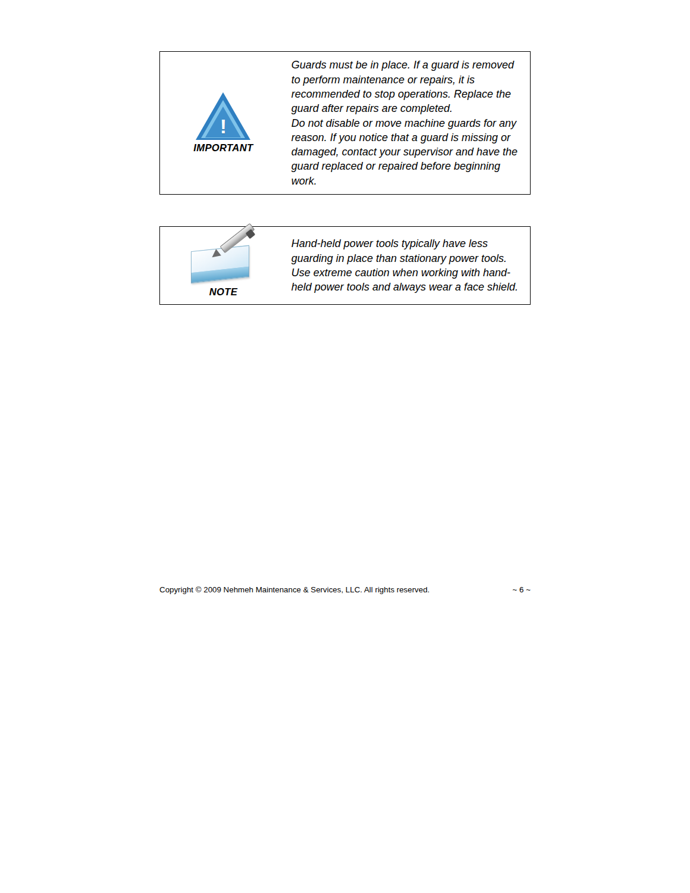| ! IMPORTANT | Guards must be in place. If a guard is removed to perform maintenance or repairs, it is recommended to stop operations. Replace the guard after repairs are completed. Do not disable or move machine guards for any reason. If you notice that a guard is missing or damaged, contact your supervisor and have the guard replaced or repaired before beginning work. |
| NOTE | Hand-held power tools typically have less guarding in place than stationary power tools. Use extreme caution when working with hand-held power tools and always wear a face shield. |
Copyright © 2009 Nehmeh Maintenance & Services, LLC. All rights reserved.
~ 6 ~